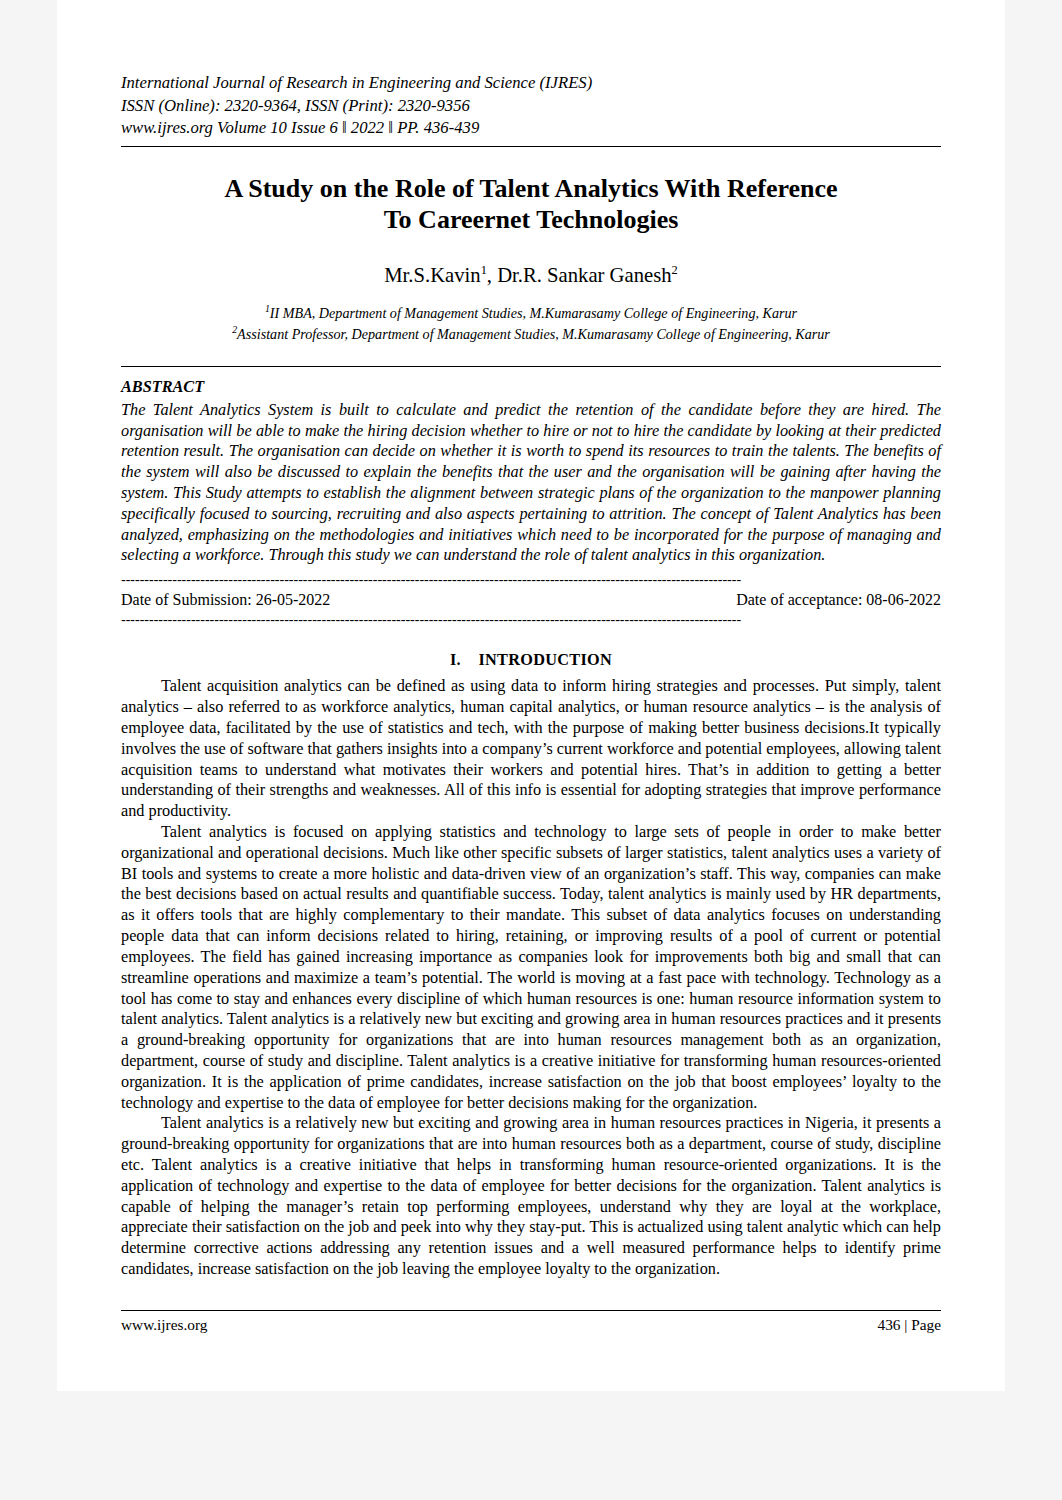International Journal of Research in Engineering and Science (IJRES) ISSN (Online): 2320-9364, ISSN (Print): 2320-9356 www.ijres.org Volume 10 Issue 6 ǁ 2022 ǁ PP. 436-439
A Study on the Role of Talent Analytics With Reference
To Careernet Technologies
Mr.S.Kavin1, Dr.R. Sankar Ganesh2
1II MBA, Department of Management Studies, M.Kumarasamy College of Engineering, Karur
2Assistant Professor, Department of Management Studies, M.Kumarasamy College of Engineering, Karur
ABSTRACT
The Talent Analytics System is built to calculate and predict the retention of the candidate before they are hired. The organisation will be able to make the hiring decision whether to hire or not to hire the candidate by looking at their predicted retention result. The organisation can decide on whether it is worth to spend its resources to train the talents. The benefits of the system will also be discussed to explain the benefits that the user and the organisation will be gaining after having the system. This Study attempts to establish the alignment between strategic plans of the organization to the manpower planning specifically focused to sourcing, recruiting and also aspects pertaining to attrition. The concept of Talent Analytics has been analyzed, emphasizing on the methodologies and initiatives which need to be incorporated for the purpose of managing and selecting a workforce. Through this study we can understand the role of talent analytics in this organization.
-------------------------------------------------------------------------------------------------------------------------------------
Date of Submission: 26-05-2022 Date of acceptance: 08-06-2022
-------------------------------------------------------------------------------------------------------------------------------------
I. INTRODUCTION
Talent acquisition analytics can be defined as using data to inform hiring strategies and processes. Put simply, talent analytics – also referred to as workforce analytics, human capital analytics, or human resource analytics – is the analysis of employee data, facilitated by the use of statistics and tech, with the purpose of making better business decisions.It typically involves the use of software that gathers insights into a company’s current workforce and potential employees, allowing talent acquisition teams to understand what motivates their workers and potential hires. That’s in addition to getting a better understanding of their strengths and weaknesses. All of this info is essential for adopting strategies that improve performance and productivity.
Talent analytics is focused on applying statistics and technology to large sets of people in order to make better organizational and operational decisions. Much like other specific subsets of larger statistics, talent analytics uses a variety of BI tools and systems to create a more holistic and data-driven view of an organization’s staff. This way, companies can make the best decisions based on actual results and quantifiable success. Today, talent analytics is mainly used by HR departments, as it offers tools that are highly complementary to their mandate. This subset of data analytics focuses on understanding people data that can inform decisions related to hiring, retaining, or improving results of a pool of current or potential employees. The field has gained increasing importance as companies look for improvements both big and small that can streamline operations and maximize a team’s potential. The world is moving at a fast pace with technology. Technology as a tool has come to stay and enhances every discipline of which human resources is one: human resource information system to talent analytics. Talent analytics is a relatively new but exciting and growing area in human resources practices and it presents a ground-breaking opportunity for organizations that are into human resources management both as an organization, department, course of study and discipline. Talent analytics is a creative initiative for transforming human resources-oriented organization. It is the application of prime candidates, increase satisfaction on the job that boost employees’ loyalty to the technology and expertise to the data of employee for better decisions making for the organization.
Talent analytics is a relatively new but exciting and growing area in human resources practices in Nigeria, it presents a ground-breaking opportunity for organizations that are into human resources both as a department, course of study, discipline etc. Talent analytics is a creative initiative that helps in transforming human resource-oriented organizations. It is the application of technology and expertise to the data of employee for better decisions for the organization. Talent analytics is capable of helping the manager’s retain top performing employees, understand why they are loyal at the workplace, appreciate their satisfaction on the job and peek into why they stay-put. This is actualized using talent analytic which can help determine corrective actions addressing any retention issues and a well measured performance helps to identify prime candidates, increase satisfaction on the job leaving the employee loyalty to the organization.
www.ijres.org 436 | Page